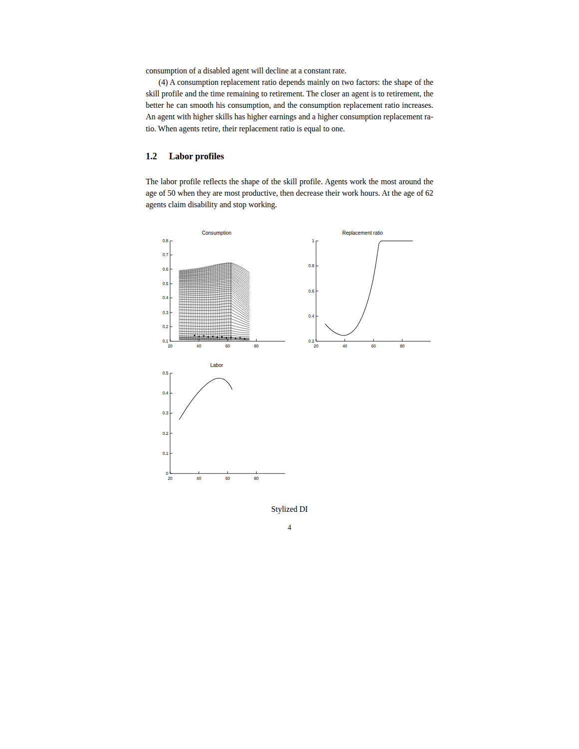consumption of a disabled agent will decline at a constant rate.
(4) A consumption replacement ratio depends mainly on two factors: the shape of the skill profile and the time remaining to retirement. The closer an agent is to retirement, the better he can smooth his consumption, and the consumption replacement ratio increases. An agent with higher skills has higher earnings and a higher consumption replacement ratio. When agents retire, their replacement ratio is equal to one.
1.2 Labor profiles
The labor profile reflects the shape of the skill profile. Agents work the most around the age of 50 when they are most productive, then decrease their work hours. At the age of 62 agents claim disability and stop working.
Consumption 0.8 0.7 0.6 0.5 0.4 0.3 0.2 0.1 20 40 60 80 Replacement ratio 1 0.8 0.6 0.4 0.2 20 40 60 80 Labor 0.5 0.4 0.3 0.2 0.1 0 20 40 60 80
Stylized DI
4